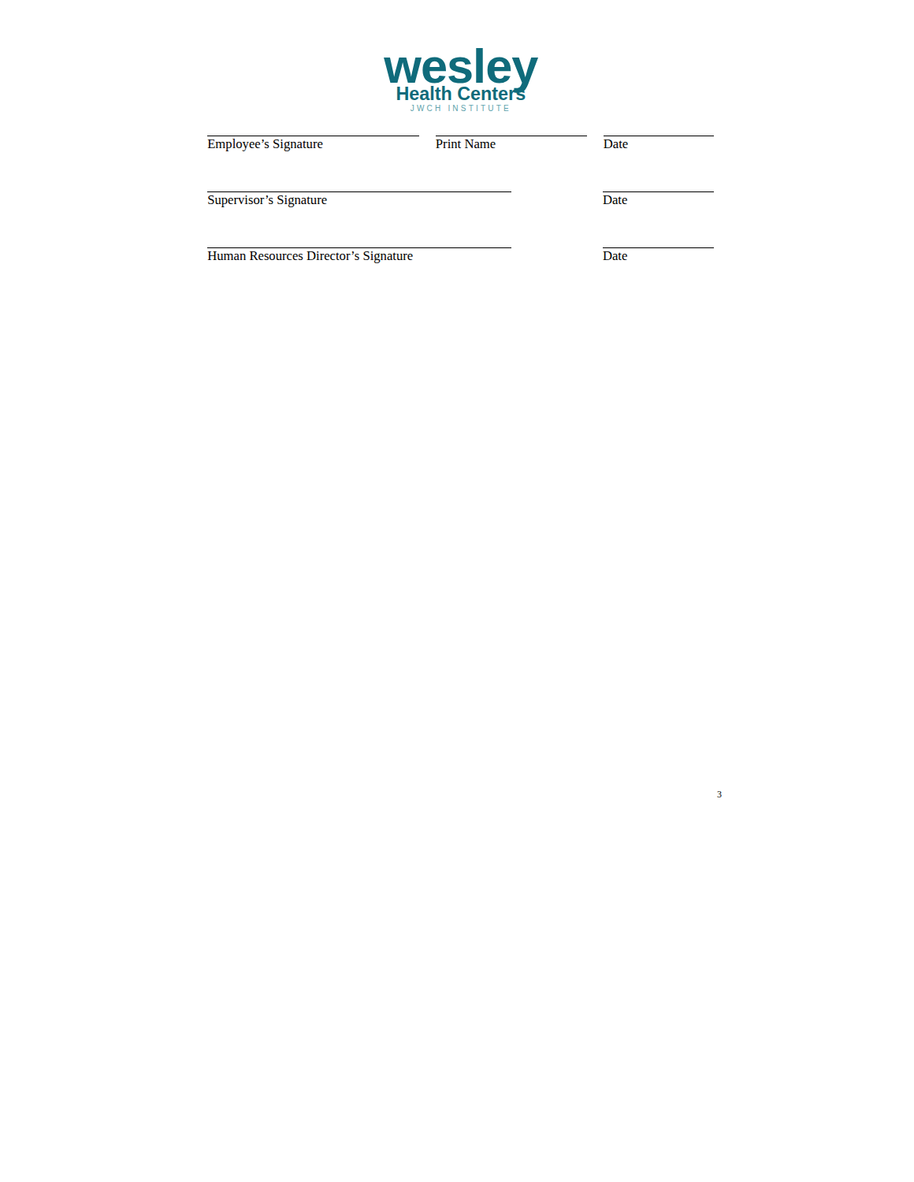wesley Health Centers JWCH INSTITUTE
| Employee’s Signature | | Print Name | | Date |
| Supervisor’s Signature | | Date |
| Human Resources Director’s Signature | | Date |
3